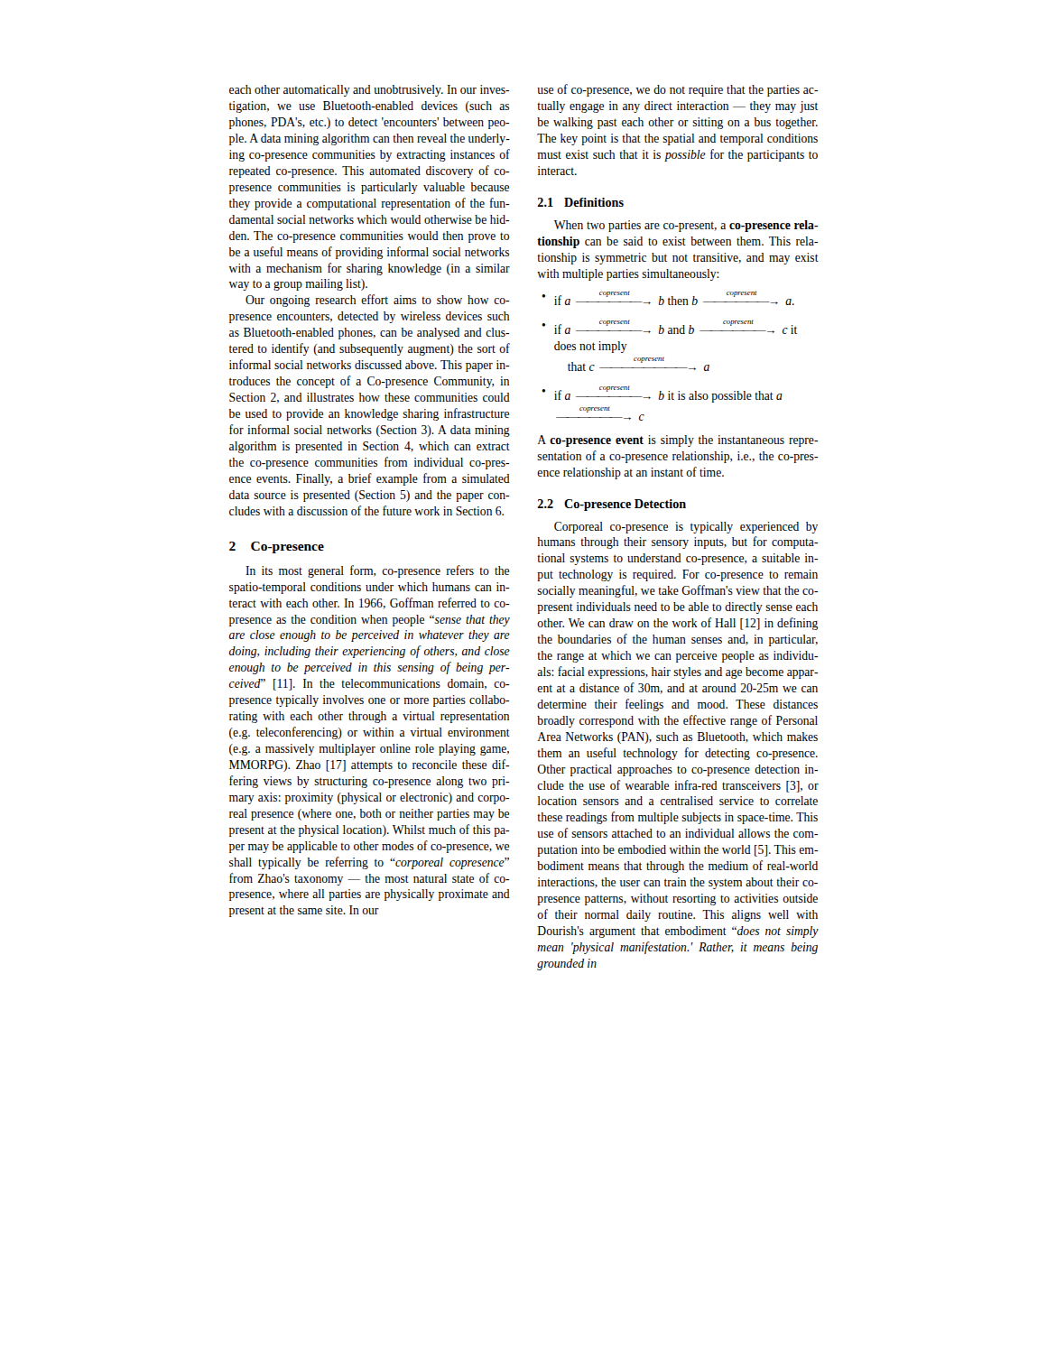each other automatically and unobtrusively. In our investigation, we use Bluetooth-enabled devices (such as phones, PDA's, etc.) to detect 'encounters' between people. A data mining algorithm can then reveal the underlying co-presence communities by extracting instances of repeated co-presence. This automated discovery of co-presence communities is particularly valuable because they provide a computational representation of the fundamental social networks which would otherwise be hidden. The co-presence communities would then prove to be a useful means of providing informal social networks with a mechanism for sharing knowledge (in a similar way to a group mailing list).
Our ongoing research effort aims to show how co-presence encounters, detected by wireless devices such as Bluetooth-enabled phones, can be analysed and clustered to identify (and subsequently augment) the sort of informal social networks discussed above. This paper introduces the concept of a Co-presence Community, in Section 2, and illustrates how these communities could be used to provide an knowledge sharing infrastructure for informal social networks (Section 3). A data mining algorithm is presented in Section 4, which can extract the co-presence communities from individual co-presence events. Finally, a brief example from a simulated data source is presented (Section 5) and the paper concludes with a discussion of the future work in Section 6.
2 Co-presence
In its most general form, co-presence refers to the spatio-temporal conditions under which humans can interact with each other. In 1966, Goffman referred to co-presence as the condition when people “sense that they are close enough to be perceived in whatever they are doing, including their experiencing of others, and close enough to be perceived in this sensing of being perceived” [11]. In the telecommunications domain, co-presence typically involves one or more parties collaborating with each other through a virtual representation (e.g. teleconferencing) or within a virtual environment (e.g. a massively multiplayer online role playing game, MMORPG). Zhao [17] attempts to reconcile these differing views by structuring co-presence along two primary axis: proximity (physical or electronic) and corporeal presence (where one, both or neither parties may be present at the physical location). Whilst much of this paper may be applicable to other modes of co-presence, we shall typically be referring to “corporeal copresence” from Zhao's taxonomy — the most natural state of co-presence, where all parties are physically proximate and present at the same site. In our
use of co-presence, we do not require that the parties actually engage in any direct interaction — they may just be walking past each other or sitting on a bus together. The key point is that the spatial and temporal conditions must exist such that it is possible for the participants to interact.
2.1 Definitions
When two parties are co-present, a co-presence relationship can be said to exist between them. This relationship is symmetric but not transitive, and may exist with multiple parties simultaneously:
if a copresent—————— b then b copresent—————— a.
if a copresent—————— b and b copresent—————— c it does not imply that c copresent———————— a
if a copresent—————— b it is also possible that a copresent—————— c
A co-presence event is simply the instantaneous representation of a co-presence relationship, i.e., the co-presence relationship at an instant of time.
2.2 Co-presence Detection
Corporeal co-presence is typically experienced by humans through their sensory inputs, but for computational systems to understand co-presence, a suitable input technology is required. For co-presence to remain socially meaningful, we take Goffman's view that the co-present individuals need to be able to directly sense each other. We can draw on the work of Hall [12] in defining the boundaries of the human senses and, in particular, the range at which we can perceive people as individuals: facial expressions, hair styles and age become apparent at a distance of 30m, and at around 20-25m we can determine their feelings and mood. These distances broadly correspond with the effective range of Personal Area Networks (PAN), such as Bluetooth, which makes them an useful technology for detecting co-presence. Other practical approaches to co-presence detection include the use of wearable infra-red transceivers [3], or location sensors and a centralised service to correlate these readings from multiple subjects in space-time. This use of sensors attached to an individual allows the computation into be embodied within the world [5]. This embodiment means that through the medium of real-world interactions, the user can train the system about their co-presence patterns, without resorting to activities outside of their normal daily routine. This aligns well with Dourish's argument that embodiment “does not simply mean 'physical manifestation.' Rather, it means being grounded in